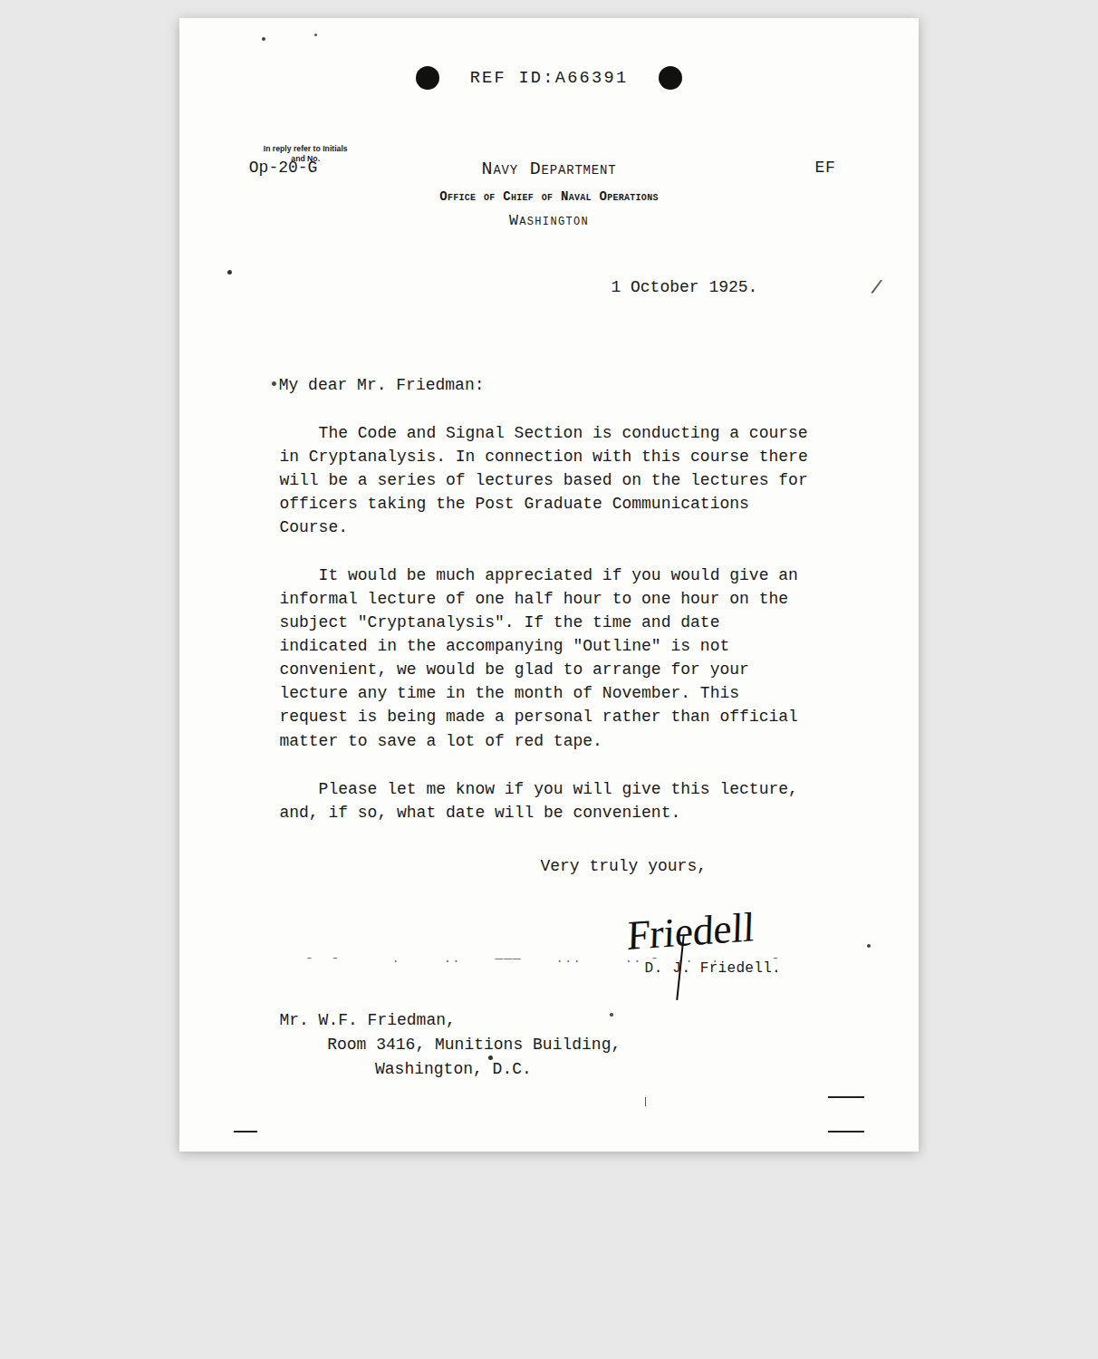REF ID:A66391
In reply refer to Initials
and No.
Op-20-G EF
Navy Department
Office of Chief of Naval Operations
Washington
/
1 October 1925.
•My dear Mr. Friedman:
The Code and Signal Section is conducting a course in Cryptanalysis. In connection with this course there will be a series of lectures based on the lectures for officers taking the Post Graduate Communications Course.
It would be much appreciated if you would give an informal lecture of one half hour to one hour on the subject "Cryptanalysis". If the time and date indicated in the accompanying "Outline" is not convenient, we would be glad to arrange for your lecture any time in the month of November. This request is being made a personal rather than official matter to save a lot of red tape.
Please let me know if you will give this lecture, and, if so, what date will be convenient.
Very truly yours,
- - . .. ——— ... .. - .. . - Friedell D. J. Friedell.
Mr. W.F. Friedman,
Room 3416, Munitions Building,
Washington, D.C.